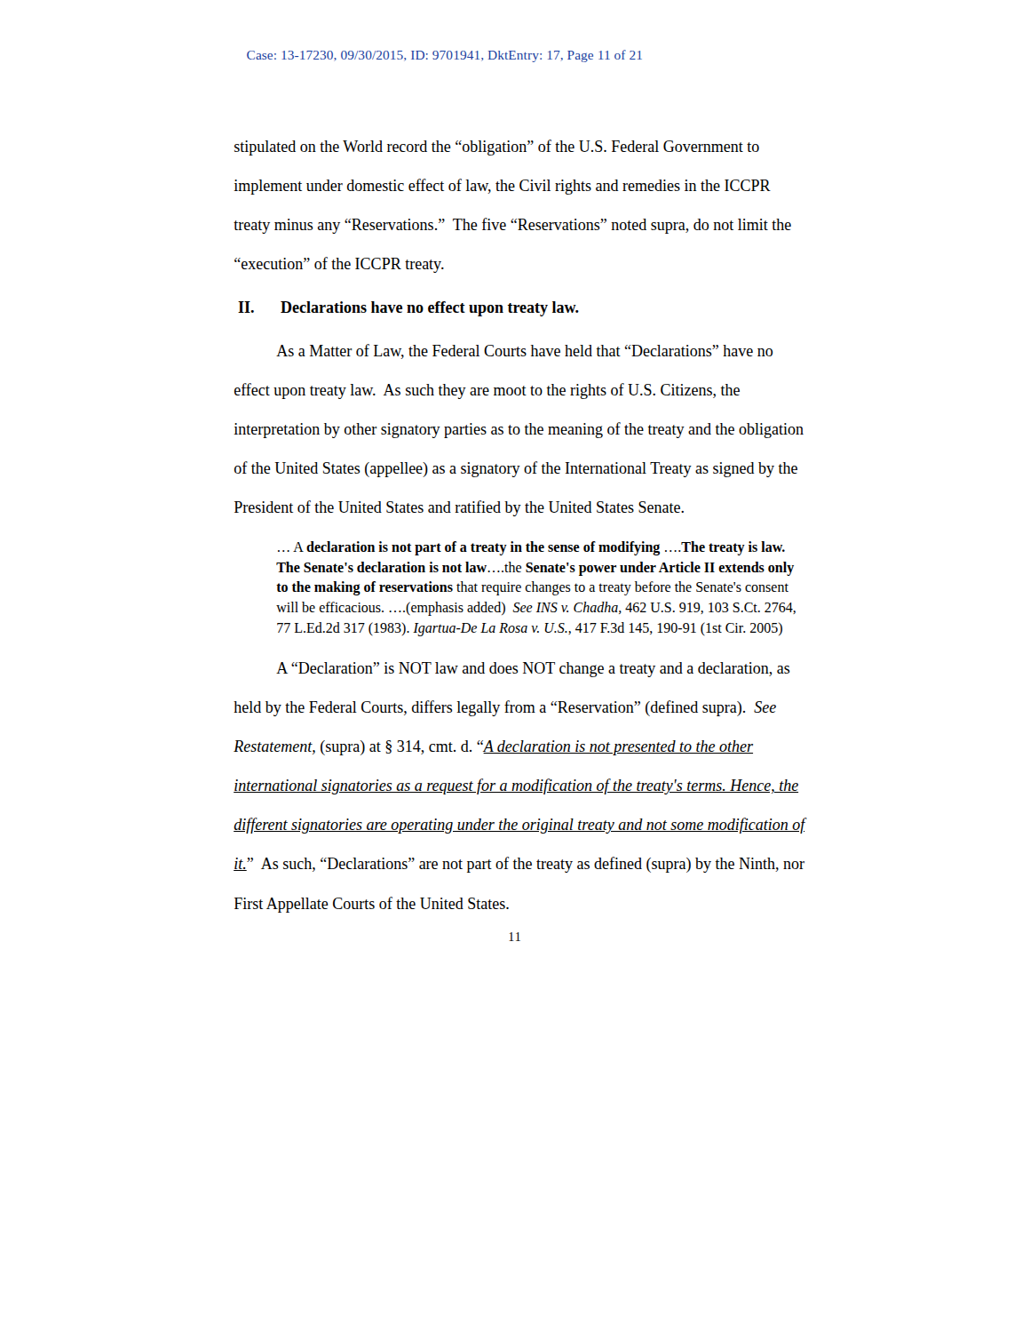Case: 13-17230, 09/30/2015, ID: 9701941, DktEntry: 17, Page 11 of 21
stipulated on the World record the “obligation” of the U.S. Federal Government to implement under domestic effect of law, the Civil rights and remedies in the ICCPR treaty minus any “Reservations.” The five “Reservations” noted supra, do not limit the “execution” of the ICCPR treaty.
II.
Declarations have no effect upon treaty law.
As a Matter of Law, the Federal Courts have held that “Declarations” have no effect upon treaty law. As such they are moot to the rights of U.S. Citizens, the interpretation by other signatory parties as to the meaning of the treaty and the obligation of the United States (appellee) as a signatory of the International Treaty as signed by the President of the United States and ratified by the United States Senate.
… A declaration is not part of a treaty in the sense of modifying ….The treaty is law. The Senate's declaration is not law….the Senate's power under Article II extends only to the making of reservations that require changes to a treaty before the Senate's consent will be efficacious. ….(emphasis added) See INS v. Chadha, 462 U.S. 919, 103 S.Ct. 2764, 77 L.Ed.2d 317 (1983). Igartua-De La Rosa v. U.S., 417 F.3d 145, 190-91 (1st Cir. 2005)
A “Declaration” is NOT law and does NOT change a treaty and a declaration, as held by the Federal Courts, differs legally from a “Reservation” (defined supra). See Restatement, (supra) at § 314, cmt. d. “A declaration is not presented to the other international signatories as a request for a modification of the treaty's terms. Hence, the different signatories are operating under the original treaty and not some modification of it.” As such, “Declarations” are not part of the treaty as defined (supra) by the Ninth, nor First Appellate Courts of the United States.
11